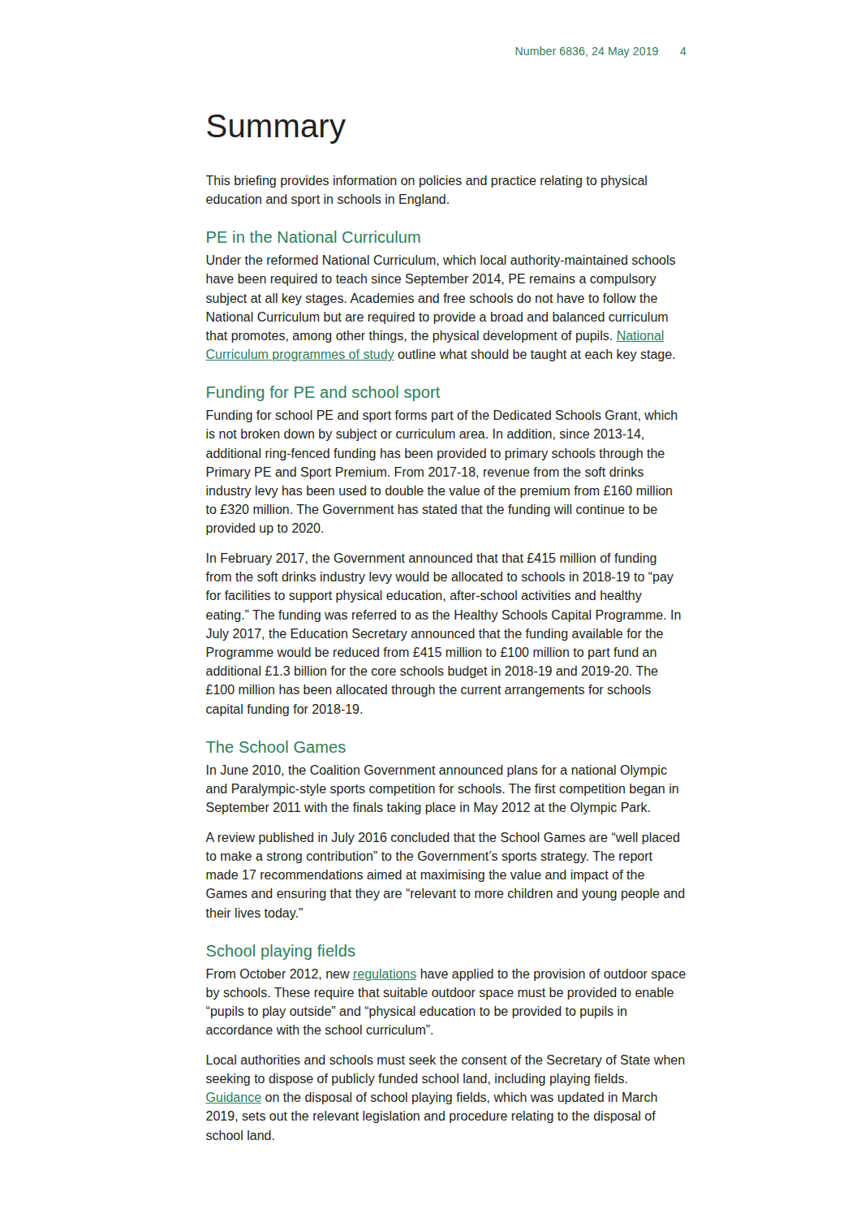Number 6836, 24 May 2019 4
Summary
This briefing provides information on policies and practice relating to physical education and sport in schools in England.
PE in the National Curriculum
Under the reformed National Curriculum, which local authority-maintained schools have been required to teach since September 2014, PE remains a compulsory subject at all key stages. Academies and free schools do not have to follow the National Curriculum but are required to provide a broad and balanced curriculum that promotes, among other things, the physical development of pupils. National Curriculum programmes of study outline what should be taught at each key stage.
Funding for PE and school sport
Funding for school PE and sport forms part of the Dedicated Schools Grant, which is not broken down by subject or curriculum area. In addition, since 2013-14, additional ring-fenced funding has been provided to primary schools through the Primary PE and Sport Premium. From 2017-18, revenue from the soft drinks industry levy has been used to double the value of the premium from £160 million to £320 million. The Government has stated that the funding will continue to be provided up to 2020.
In February 2017, the Government announced that that £415 million of funding from the soft drinks industry levy would be allocated to schools in 2018-19 to “pay for facilities to support physical education, after-school activities and healthy eating.” The funding was referred to as the Healthy Schools Capital Programme. In July 2017, the Education Secretary announced that the funding available for the Programme would be reduced from £415 million to £100 million to part fund an additional £1.3 billion for the core schools budget in 2018-19 and 2019-20. The £100 million has been allocated through the current arrangements for schools capital funding for 2018-19.
The School Games
In June 2010, the Coalition Government announced plans for a national Olympic and Paralympic-style sports competition for schools. The first competition began in September 2011 with the finals taking place in May 2012 at the Olympic Park.
A review published in July 2016 concluded that the School Games are “well placed to make a strong contribution” to the Government’s sports strategy. The report made 17 recommendations aimed at maximising the value and impact of the Games and ensuring that they are “relevant to more children and young people and their lives today.”
School playing fields
From October 2012, new regulations have applied to the provision of outdoor space by schools. These require that suitable outdoor space must be provided to enable “pupils to play outside” and “physical education to be provided to pupils in accordance with the school curriculum”.
Local authorities and schools must seek the consent of the Secretary of State when seeking to dispose of publicly funded school land, including playing fields. Guidance on the disposal of school playing fields, which was updated in March 2019, sets out the relevant legislation and procedure relating to the disposal of school land.